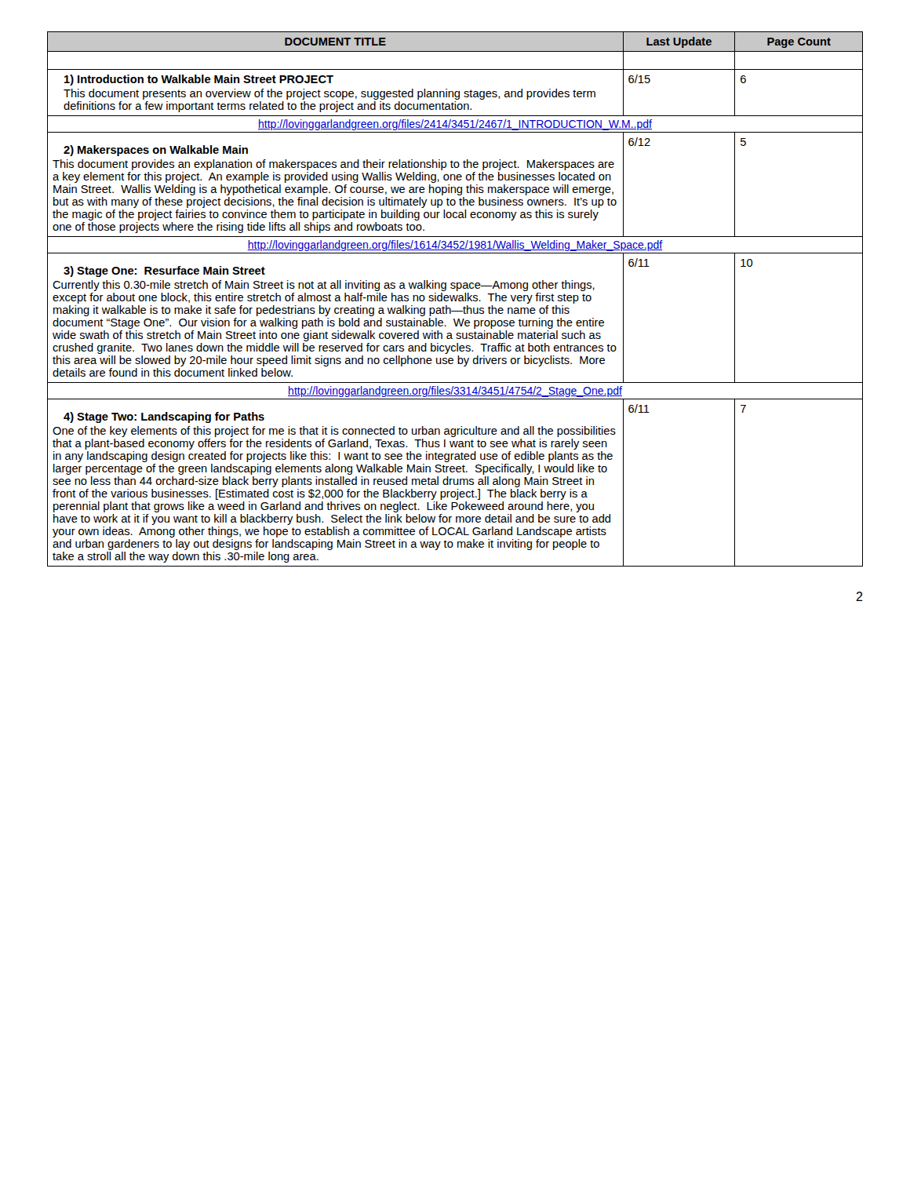| DOCUMENT TITLE | Last Update | Page Count |
| --- | --- | --- |
| 1) Introduction to Walkable Main Street PROJECT This document presents an overview of the project scope, suggested planning stages, and provides term definitions for a few important terms related to the project and its documentation. | 6/15 | 6 |
| http://lovinggarlandgreen.org/files/2414/3451/2467/1_INTRODUCTION_W.M..pdf |
| 2) Makerspaces on Walkable Main This document provides an explanation of makerspaces and their relationship to the project. Makerspaces are a key element for this project. An example is provided using Wallis Welding, one of the businesses located on Main Street. Wallis Welding is a hypothetical example. Of course, we are hoping this makerspace will emerge, but as with many of these project decisions, the final decision is ultimately up to the business owners. It’s up to the magic of the project fairies to convince them to participate in building our local economy as this is surely one of those projects where the rising tide lifts all ships and rowboats too. | 6/12 | 5 |
| http://lovinggarlandgreen.org/files/1614/3452/1981/Wallis_Welding_Maker_Space.pdf |
| 3) Stage One: Resurface Main Street Currently this 0.30-mile stretch of Main Street is not at all inviting as a walking space—Among other things, except for about one block, this entire stretch of almost a half-mile has no sidewalks. The very first step to making it walkable is to make it safe for pedestrians by creating a walking path—thus the name of this document “Stage One”. Our vision for a walking path is bold and sustainable. We propose turning the entire wide swath of this stretch of Main Street into one giant sidewalk covered with a sustainable material such as crushed granite. Two lanes down the middle will be reserved for cars and bicycles. Traffic at both entrances to this area will be slowed by 20-mile hour speed limit signs and no cellphone use by drivers or bicyclists. More details are found in this document linked below. | 6/11 | 10 |
| http://lovinggarlandgreen.org/files/3314/3451/4754/2_Stage_One.pdf |
| 4) Stage Two: Landscaping for Paths One of the key elements of this project for me is that it is connected to urban agriculture and all the possibilities that a plant-based economy offers for the residents of Garland, Texas. Thus I want to see what is rarely seen in any landscaping design created for projects like this: I want to see the integrated use of edible plants as the larger percentage of the green landscaping elements along Walkable Main Street. Specifically, I would like to see no less than 44 orchard-size black berry plants installed in reused metal drums all along Main Street in front of the various businesses. [Estimated cost is $2,000 for the Blackberry project.] The black berry is a perennial plant that grows like a weed in Garland and thrives on neglect. Like Pokeweed around here, you have to work at it if you want to kill a blackberry bush. Select the link below for more detail and be sure to add your own ideas. Among other things, we hope to establish a committee of LOCAL Garland Landscape artists and urban gardeners to lay out designs for landscaping Main Street in a way to make it inviting for people to take a stroll all the way down this .30-mile long area. | 6/11 | 7 |
2